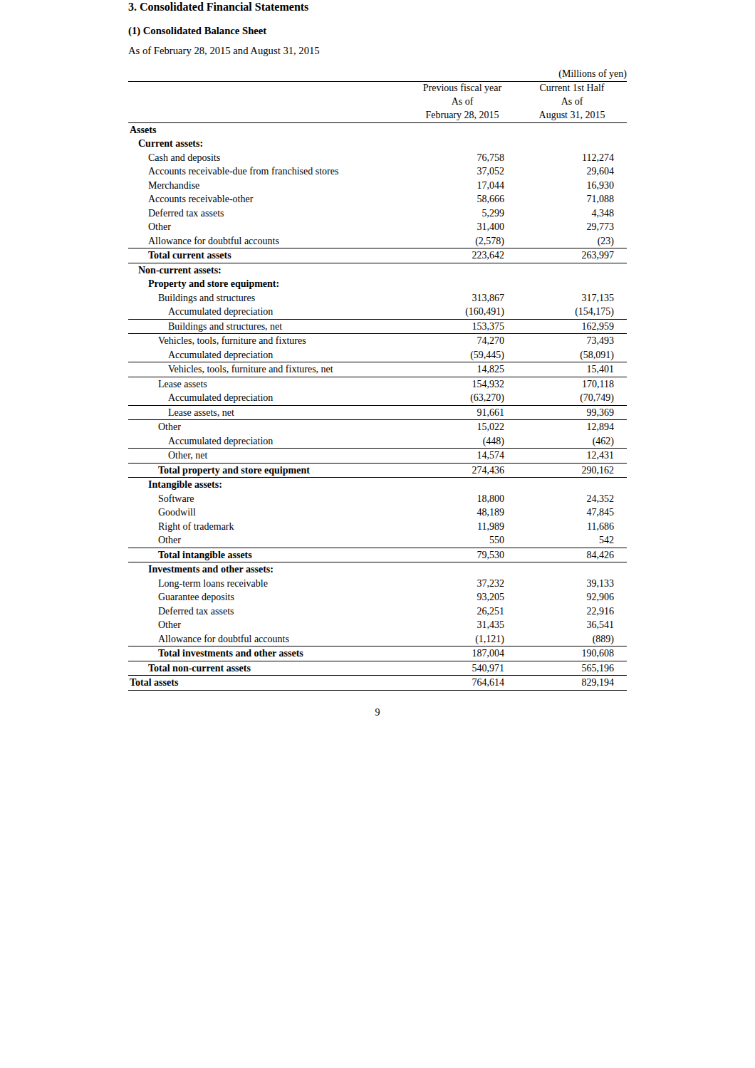3. Consolidated Financial Statements
(1) Consolidated Balance Sheet
As of February 28, 2015 and August 31, 2015
(Millions of yen)
| | Previous fiscal year | Current 1st Half |
| --- | --- | --- |
| | As of | As of |
| | February 28, 2015 | August 31, 2015 |
| Assets | | |
| Current assets: | | |
| Cash and deposits | 76,758 | 112,274 |
| Accounts receivable-due from franchised stores | 37,052 | 29,604 |
| Merchandise | 17,044 | 16,930 |
| Accounts receivable-other | 58,666 | 71,088 |
| Deferred tax assets | 5,299 | 4,348 |
| Other | 31,400 | 29,773 |
| Allowance for doubtful accounts | (2,578) | (23) |
| Total current assets | 223,642 | 263,997 |
| Non-current assets: | | |
| Property and store equipment: | | |
| Buildings and structures | 313,867 | 317,135 |
| Accumulated depreciation | (160,491) | (154,175) |
| Buildings and structures, net | 153,375 | 162,959 |
| Vehicles, tools, furniture and fixtures | 74,270 | 73,493 |
| Accumulated depreciation | (59,445) | (58,091) |
| Vehicles, tools, furniture and fixtures, net | 14,825 | 15,401 |
| Lease assets | 154,932 | 170,118 |
| Accumulated depreciation | (63,270) | (70,749) |
| Lease assets, net | 91,661 | 99,369 |
| Other | 15,022 | 12,894 |
| Accumulated depreciation | (448) | (462) |
| Other, net | 14,574 | 12,431 |
| Total property and store equipment | 274,436 | 290,162 |
| Intangible assets: | | |
| Software | 18,800 | 24,352 |
| Goodwill | 48,189 | 47,845 |
| Right of trademark | 11,989 | 11,686 |
| Other | 550 | 542 |
| Total intangible assets | 79,530 | 84,426 |
| Investments and other assets: | | |
| Long-term loans receivable | 37,232 | 39,133 |
| Guarantee deposits | 93,205 | 92,906 |
| Deferred tax assets | 26,251 | 22,916 |
| Other | 31,435 | 36,541 |
| Allowance for doubtful accounts | (1,121) | (889) |
| Total investments and other assets | 187,004 | 190,608 |
| Total non-current assets | 540,971 | 565,196 |
| Total assets | 764,614 | 829,194 |
9